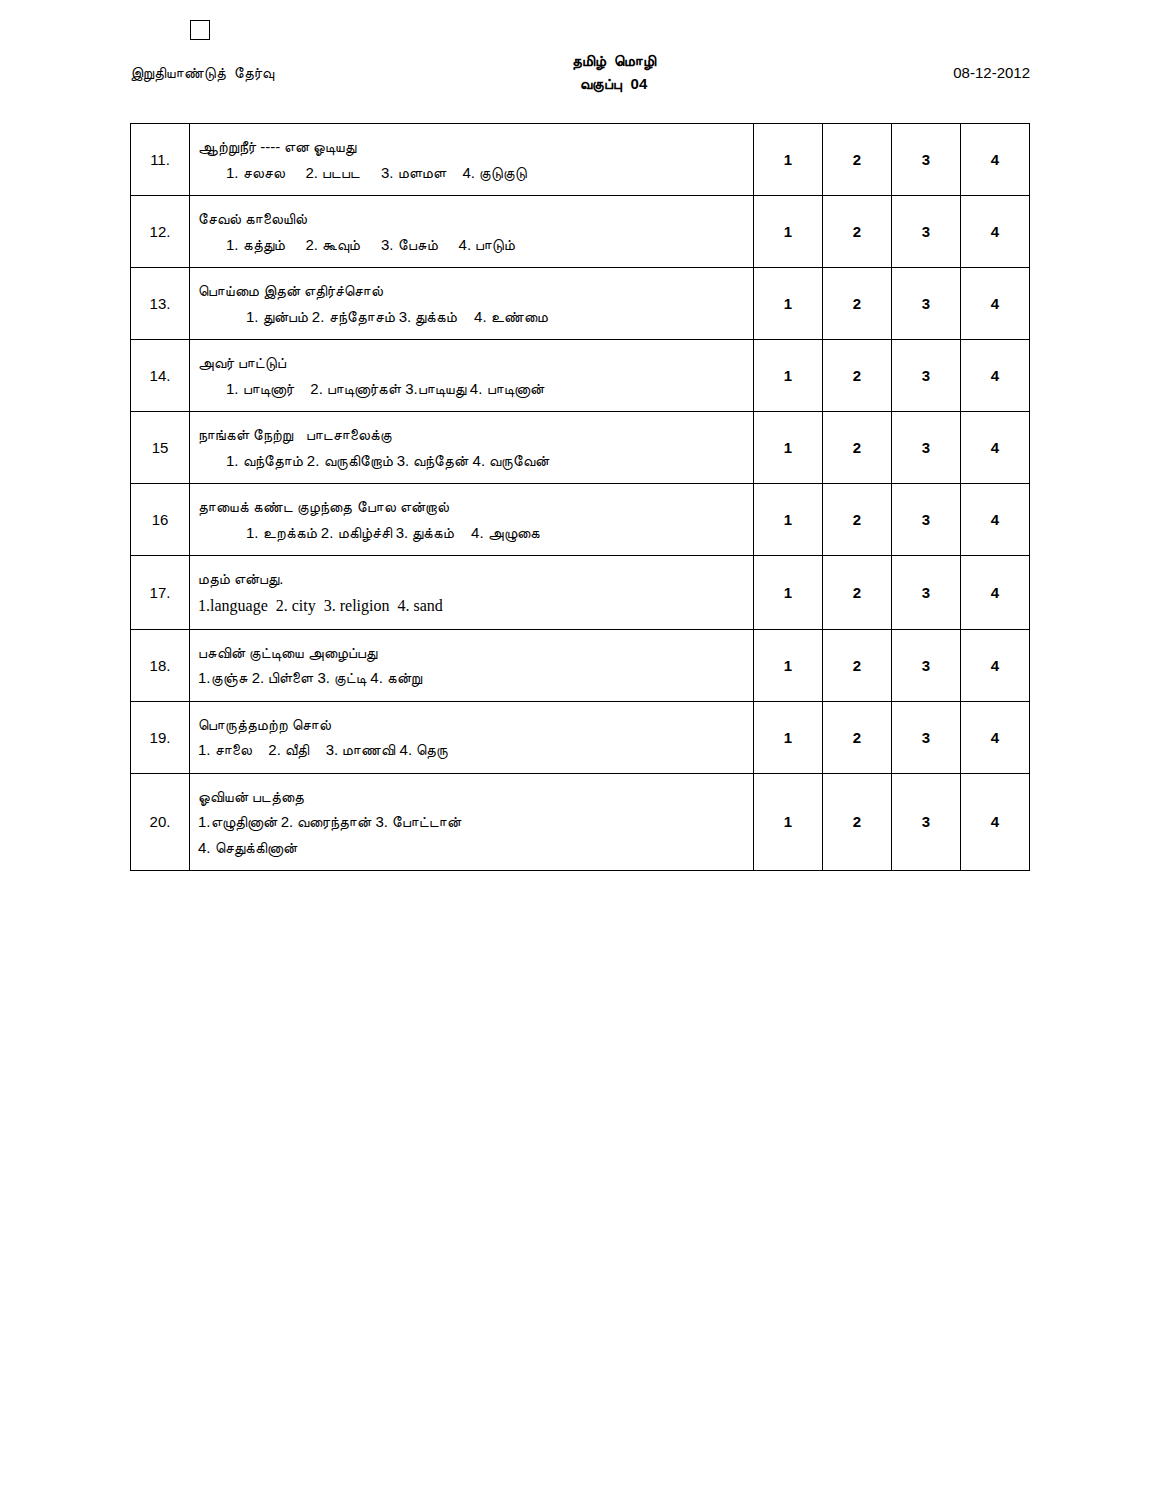இறுதியாண்டுத் தேர்வு
தமிழ் மொழி
வகுப்பு 04
08-12-2012
| 11. | ஆற்றுநீர் ---- என ஓடியது 1. சலசல 2. படபட 3. மளமள 4. குடுகுடு | 1 | 2 | 3 | 4 |
| 12. | சேவல் காலையில் 1. கத்தும் 2. கூவும் 3. பேசும் 4. பாடும் | 1 | 2 | 3 | 4 |
| 13. | பொய்மை இதன் எதிர்ச்சொல் 1. துன்பம் 2. சந்தோசம் 3. துக்கம் 4. உண்மை | 1 | 2 | 3 | 4 |
| 14. | அவர் பாட்டுப் 1. பாடினார் 2. பாடினார்கள் 3.பாடியது 4. பாடினான் | 1 | 2 | 3 | 4 |
| 15 | நாங்கள் நேற்று பாடசாலைக்கு 1. வந்தோம் 2. வருகிறோம் 3. வந்தேன் 4. வருவேன் | 1 | 2 | 3 | 4 |
| 16 | தாயைக் கண்ட குழந்தை போல என்றால் 1. உறக்கம் 2. மகிழ்ச்சி 3. துக்கம் 4. அழுகை | 1 | 2 | 3 | 4 |
| 17. | மதம் என்பது. 1.language 2. city 3. religion 4. sand | 1 | 2 | 3 | 4 |
| 18. | பசுவின் குட்டியை அழைப்பது 1.குஞ்சு 2. பிள்ளை 3. குட்டி 4. கன்று | 1 | 2 | 3 | 4 |
| 19. | பொருத்தமற்ற சொல் 1. சாலை 2. வீதி 3. மாணவி 4. தெரு | 1 | 2 | 3 | 4 |
| 20. | ஓவியன் படத்தை 1.எழுதினான் 2. வரைந்தான் 3. போட்டான் 4. செதுக்கினான் | 1 | 2 | 3 | 4 |